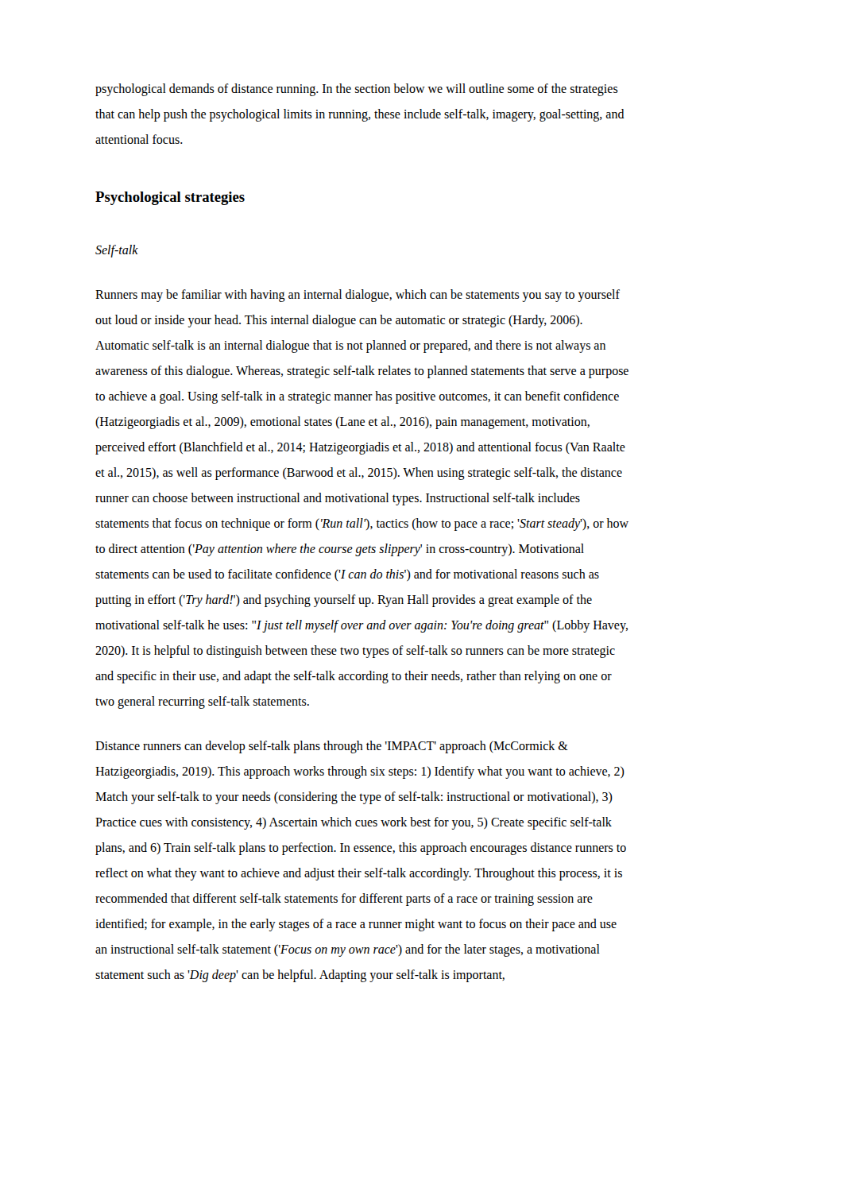psychological demands of distance running. In the section below we will outline some of the strategies that can help push the psychological limits in running, these include self-talk, imagery, goal-setting, and attentional focus.
Psychological strategies
Self-talk
Runners may be familiar with having an internal dialogue, which can be statements you say to yourself out loud or inside your head. This internal dialogue can be automatic or strategic (Hardy, 2006). Automatic self-talk is an internal dialogue that is not planned or prepared, and there is not always an awareness of this dialogue. Whereas, strategic self-talk relates to planned statements that serve a purpose to achieve a goal. Using self-talk in a strategic manner has positive outcomes, it can benefit confidence (Hatzigeorgiadis et al., 2009), emotional states (Lane et al., 2016), pain management, motivation, perceived effort (Blanchfield et al., 2014; Hatzigeorgiadis et al., 2018) and attentional focus (Van Raalte et al., 2015), as well as performance (Barwood et al., 2015). When using strategic self-talk, the distance runner can choose between instructional and motivational types. Instructional self-talk includes statements that focus on technique or form ('Run tall'), tactics (how to pace a race; 'Start steady'), or how to direct attention ('Pay attention where the course gets slippery' in cross-country). Motivational statements can be used to facilitate confidence ('I can do this') and for motivational reasons such as putting in effort ('Try hard!') and psyching yourself up. Ryan Hall provides a great example of the motivational self-talk he uses: "I just tell myself over and over again: You're doing great" (Lobby Havey, 2020). It is helpful to distinguish between these two types of self-talk so runners can be more strategic and specific in their use, and adapt the self-talk according to their needs, rather than relying on one or two general recurring self-talk statements.
Distance runners can develop self-talk plans through the 'IMPACT' approach (McCormick & Hatzigeorgiadis, 2019). This approach works through six steps: 1) Identify what you want to achieve, 2) Match your self-talk to your needs (considering the type of self-talk: instructional or motivational), 3) Practice cues with consistency, 4) Ascertain which cues work best for you, 5) Create specific self-talk plans, and 6) Train self-talk plans to perfection. In essence, this approach encourages distance runners to reflect on what they want to achieve and adjust their self-talk accordingly. Throughout this process, it is recommended that different self-talk statements for different parts of a race or training session are identified; for example, in the early stages of a race a runner might want to focus on their pace and use an instructional self-talk statement ('Focus on my own race') and for the later stages, a motivational statement such as 'Dig deep' can be helpful. Adapting your self-talk is important,